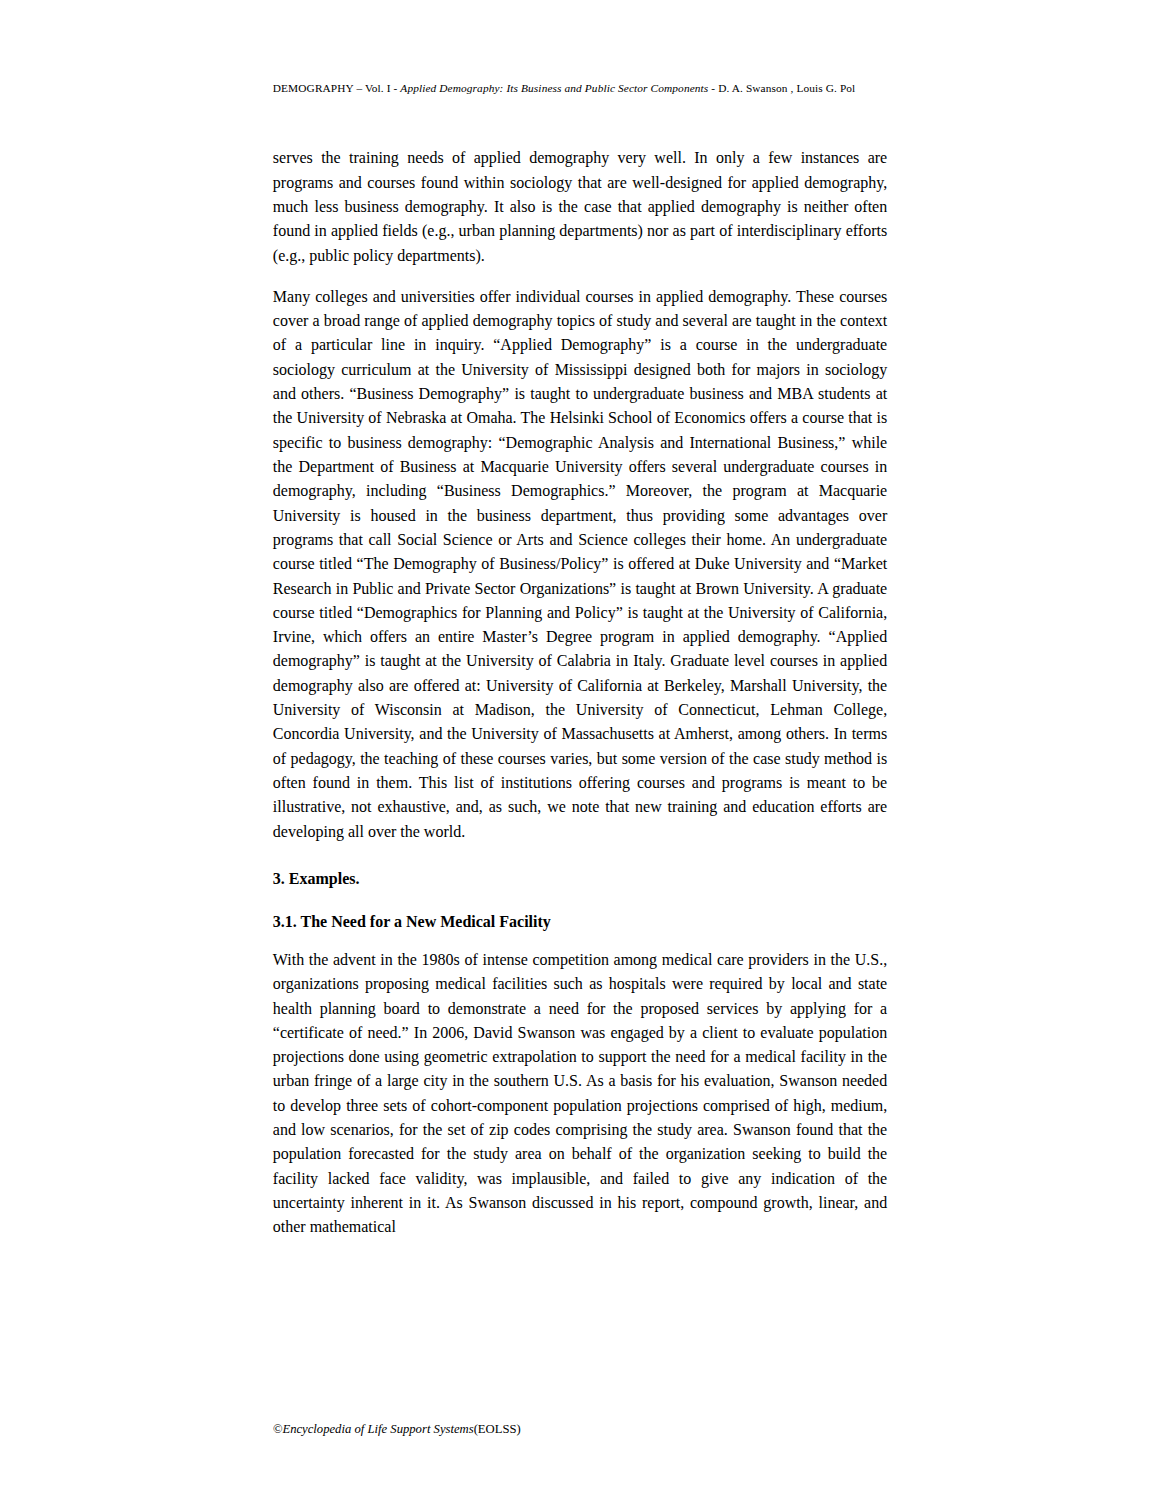DEMOGRAPHY – Vol. I - Applied Demography: Its Business and Public Sector Components - D. A. Swanson , Louis G. Pol
serves the training needs of applied demography very well. In only a few instances are programs and courses found within sociology that are well-designed for applied demography, much less business demography. It also is the case that applied demography is neither often found in applied fields (e.g., urban planning departments) nor as part of interdisciplinary efforts (e.g., public policy departments).
Many colleges and universities offer individual courses in applied demography. These courses cover a broad range of applied demography topics of study and several are taught in the context of a particular line in inquiry. “Applied Demography” is a course in the undergraduate sociology curriculum at the University of Mississippi designed both for majors in sociology and others. “Business Demography” is taught to undergraduate business and MBA students at the University of Nebraska at Omaha. The Helsinki School of Economics offers a course that is specific to business demography: “Demographic Analysis and International Business,” while the Department of Business at Macquarie University offers several undergraduate courses in demography, including “Business Demographics.” Moreover, the program at Macquarie University is housed in the business department, thus providing some advantages over programs that call Social Science or Arts and Science colleges their home. An undergraduate course titled “The Demography of Business/Policy” is offered at Duke University and “Market Research in Public and Private Sector Organizations” is taught at Brown University. A graduate course titled “Demographics for Planning and Policy” is taught at the University of California, Irvine, which offers an entire Master’s Degree program in applied demography. “Applied demography” is taught at the University of Calabria in Italy. Graduate level courses in applied demography also are offered at: University of California at Berkeley, Marshall University, the University of Wisconsin at Madison, the University of Connecticut, Lehman College, Concordia University, and the University of Massachusetts at Amherst, among others. In terms of pedagogy, the teaching of these courses varies, but some version of the case study method is often found in them. This list of institutions offering courses and programs is meant to be illustrative, not exhaustive, and, as such, we note that new training and education efforts are developing all over the world.
3. Examples.
3.1. The Need for a New Medical Facility
With the advent in the 1980s of intense competition among medical care providers in the U.S., organizations proposing medical facilities such as hospitals were required by local and state health planning board to demonstrate a need for the proposed services by applying for a “certificate of need.” In 2006, David Swanson was engaged by a client to evaluate population projections done using geometric extrapolation to support the need for a medical facility in the urban fringe of a large city in the southern U.S. As a basis for his evaluation, Swanson needed to develop three sets of cohort-component population projections comprised of high, medium, and low scenarios, for the set of zip codes comprising the study area. Swanson found that the population forecasted for the study area on behalf of the organization seeking to build the facility lacked face validity, was implausible, and failed to give any indication of the uncertainty inherent in it. As Swanson discussed in his report, compound growth, linear, and other mathematical
©Encyclopedia of Life Support Systems(EOLSS)